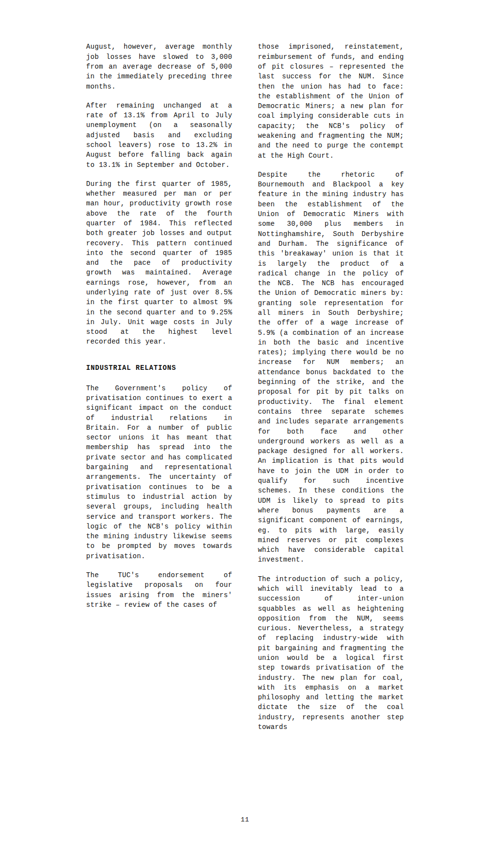August, however, average monthly job losses have slowed to 3,000 from an average decrease of 5,000 in the immediately preceding three months.
After remaining unchanged at a rate of 13.1% from April to July unemployment (on a seasonally adjusted basis and excluding school leavers) rose to 13.2% in August before falling back again to 13.1% in September and October.
During the first quarter of 1985, whether measured per man or per man hour, productivity growth rose above the rate of the fourth quarter of 1984. This reflected both greater job losses and output recovery. This pattern continued into the second quarter of 1985 and the pace of productivity growth was maintained. Average earnings rose, however, from an underlying rate of just over 8.5% in the first quarter to almost 9% in the second quarter and to 9.25% in July. Unit wage costs in July stood at the highest level recorded this year.
Industrial Relations
The Government's policy of privatisation continues to exert a significant impact on the conduct of industrial relations in Britain. For a number of public sector unions it has meant that membership has spread into the private sector and has complicated bargaining and representational arrangements. The uncertainty of privatisation continues to be a stimulus to industrial action by several groups, including health service and transport workers. The logic of the NCB's policy within the mining industry likewise seems to be prompted by moves towards privatisation.
The TUC's endorsement of legislative proposals on four issues arising from the miners' strike – review of the cases of
those imprisoned, reinstatement, reimbursement of funds, and ending of pit closures – represented the last success for the NUM. Since then the union has had to face: the establishment of the Union of Democratic Miners; a new plan for coal implying considerable cuts in capacity; the NCB's policy of weakening and fragmenting the NUM; and the need to purge the contempt at the High Court.
Despite the rhetoric of Bournemouth and Blackpool a key feature in the mining industry has been the establishment of the Union of Democratic Miners with some 30,000 plus members in Nottinghamshire, South Derbyshire and Durham. The significance of this 'breakaway' union is that it is largely the product of a radical change in the policy of the NCB. The NCB has encouraged the Union of Democratic miners by: granting sole representation for all miners in South Derbyshire; the offer of a wage increase of 5.9% (a combination of an increase in both the basic and incentive rates); implying there would be no increase for NUM members; an attendance bonus backdated to the beginning of the strike, and the proposal for pit by pit talks on productivity. The final element contains three separate schemes and includes separate arrangements for both face and other underground workers as well as a package designed for all workers. An implication is that pits would have to join the UDM in order to qualify for such incentive schemes. In these conditions the UDM is likely to spread to pits where bonus payments are a significant component of earnings, eg. to pits with large, easily mined reserves or pit complexes which have considerable capital investment.
The introduction of such a policy, which will inevitably lead to a succession of inter-union squabbles as well as heightening opposition from the NUM, seems curious. Nevertheless, a strategy of replacing industry-wide with pit bargaining and fragmenting the union would be a logical first step towards privatisation of the industry. The new plan for coal, with its emphasis on a market philosophy and letting the market dictate the size of the coal industry, represents another step towards
11